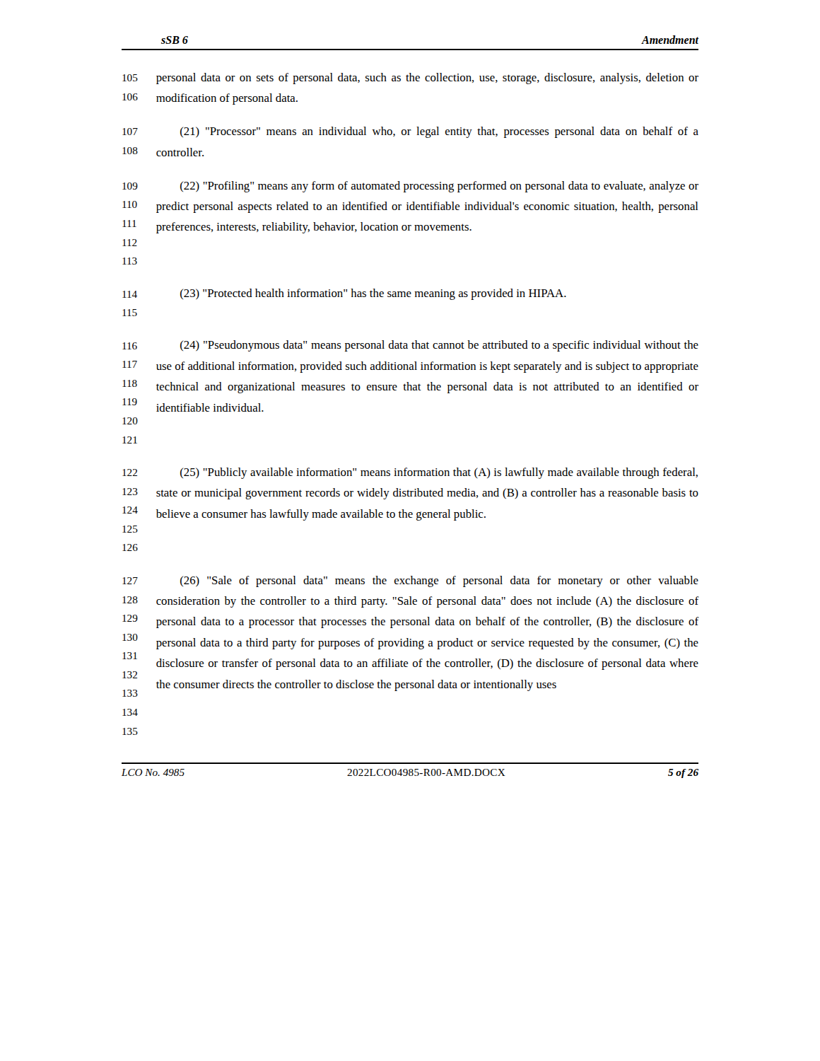sSB 6 Amendment
105 106 personal data or on sets of personal data, such as the collection, use, storage, disclosure, analysis, deletion or modification of personal data.
107 108 (21) "Processor" means an individual who, or legal entity that, processes personal data on behalf of a controller.
109 110 111 112 113 (22) "Profiling" means any form of automated processing performed on personal data to evaluate, analyze or predict personal aspects related to an identified or identifiable individual's economic situation, health, personal preferences, interests, reliability, behavior, location or movements.
114 115 (23) "Protected health information" has the same meaning as provided in HIPAA.
116 117 118 119 120 121 (24) "Pseudonymous data" means personal data that cannot be attributed to a specific individual without the use of additional information, provided such additional information is kept separately and is subject to appropriate technical and organizational measures to ensure that the personal data is not attributed to an identified or identifiable individual.
122 123 124 125 126 (25) "Publicly available information" means information that (A) is lawfully made available through federal, state or municipal government records or widely distributed media, and (B) a controller has a reasonable basis to believe a consumer has lawfully made available to the general public.
127 128 129 130 131 132 133 134 135 (26) "Sale of personal data" means the exchange of personal data for monetary or other valuable consideration by the controller to a third party. "Sale of personal data" does not include (A) the disclosure of personal data to a processor that processes the personal data on behalf of the controller, (B) the disclosure of personal data to a third party for purposes of providing a product or service requested by the consumer, (C) the disclosure or transfer of personal data to an affiliate of the controller, (D) the disclosure of personal data where the consumer directs the controller to disclose the personal data or intentionally uses
LCO No. 4985 2022LCO04985-R00-AMD.DOCX 5 of 26